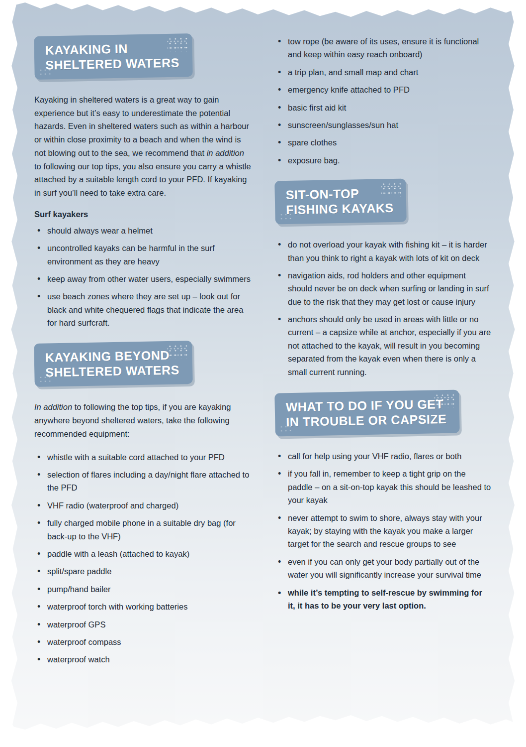Kayaking in
sheltered waters
Kayaking in sheltered waters is a great way to gain experience but it’s easy to underestimate the potential hazards. Even in sheltered waters such as within a harbour or within close proximity to a beach and when the wind is not blowing out to the sea, we recommend that in addition to following our top tips, you also ensure you carry a whistle attached by a suitable length cord to your PFD. If kayaking in surf you’ll need to take extra care.
Surf kayakers
should always wear a helmet
uncontrolled kayaks can be harmful in the surf environment as they are heavy
keep away from other water users, especially swimmers
use beach zones where they are set up – look out for black and white chequered flags that indicate the area for hard surfcraft.
Kayaking beyond
sheltered waters
In addition to following the top tips, if you are kayaking anywhere beyond sheltered waters, take the following recommended equipment:
whistle with a suitable cord attached to your PFD
selection of flares including a day/night flare attached to the PFD
VHF radio (waterproof and charged)
fully charged mobile phone in a suitable dry bag (for back-up to the VHF)
paddle with a leash (attached to kayak)
split/spare paddle
pump/hand bailer
waterproof torch with working batteries
waterproof GPS
waterproof compass
waterproof watch
tow rope (be aware of its uses, ensure it is functional and keep within easy reach onboard)
a trip plan, and small map and chart
emergency knife attached to PFD
basic first aid kit
sunscreen/sunglasses/sun hat
spare clothes
exposure bag.
Sit-on-top
fishing kayaks
do not overload your kayak with fishing kit – it is harder than you think to right a kayak with lots of kit on deck
navigation aids, rod holders and other equipment should never be on deck when surfing or landing in surf due to the risk that they may get lost or cause injury
anchors should only be used in areas with little or no current – a capsize while at anchor, especially if you are not attached to the kayak, will result in you becoming separated from the kayak even when there is only a small current running.
What to do if you get
in trouble or capsize
call for help using your VHF radio, flares or both
if you fall in, remember to keep a tight grip on the paddle – on a sit-on-top kayak this should be leashed to your kayak
never attempt to swim to shore, always stay with your kayak; by staying with the kayak you make a larger target for the search and rescue groups to see
even if you can only get your body partially out of the water you will significantly increase your survival time
while it’s tempting to self-rescue by swimming for it, it has to be your very last option.